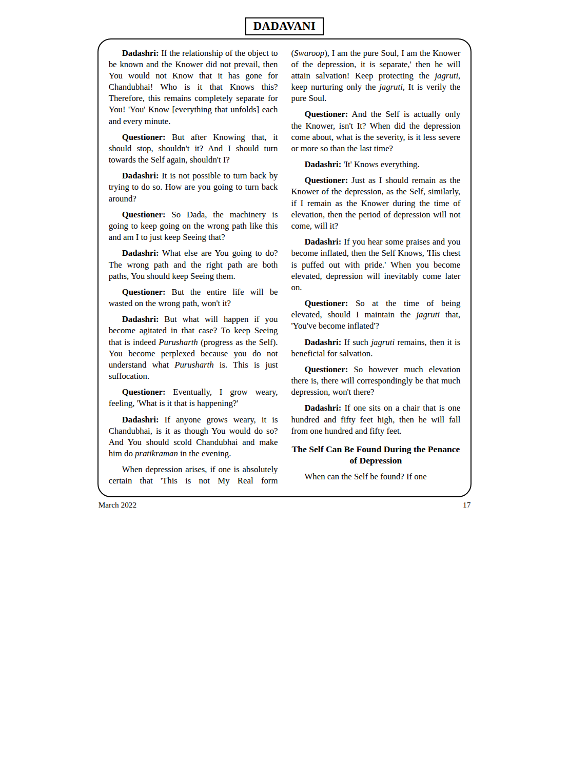DADAVANI
Dadashri: If the relationship of the object to be known and the Knower did not prevail, then You would not Know that it has gone for Chandubhai! Who is it that Knows this? Therefore, this remains completely separate for You! 'You' Know [everything that unfolds] each and every minute.
Questioner: But after Knowing that, it should stop, shouldn't it? And I should turn towards the Self again, shouldn't I?
Dadashri: It is not possible to turn back by trying to do so. How are you going to turn back around?
Questioner: So Dada, the machinery is going to keep going on the wrong path like this and am I to just keep Seeing that?
Dadashri: What else are You going to do? The wrong path and the right path are both paths, You should keep Seeing them.
Questioner: But the entire life will be wasted on the wrong path, won't it?
Dadashri: But what will happen if you become agitated in that case? To keep Seeing that is indeed Purusharth (progress as the Self). You become perplexed because you do not understand what Purusharth is. This is just suffocation.
Questioner: Eventually, I grow weary, feeling, 'What is it that is happening?'
Dadashri: If anyone grows weary, it is Chandubhai, is it as though You would do so? And You should scold Chandubhai and make him do pratikraman in the evening.
When depression arises, if one is absolutely certain that 'This is not My Real form (Swaroop), I am the pure Soul, I am the Knower of the depression, it is separate,' then he will attain salvation! Keep protecting the jagruti, keep nurturing only the jagruti, It is verily the pure Soul.
Questioner: And the Self is actually only the Knower, isn't It? When did the depression come about, what is the severity, is it less severe or more so than the last time?
Dadashri: 'It' Knows everything.
Questioner: Just as I should remain as the Knower of the depression, as the Self, similarly, if I remain as the Knower during the time of elevation, then the period of depression will not come, will it?
Dadashri: If you hear some praises and you become inflated, then the Self Knows, 'His chest is puffed out with pride.' When you become elevated, depression will inevitably come later on.
Questioner: So at the time of being elevated, should I maintain the jagruti that, 'You've become inflated'?
Dadashri: If such jagruti remains, then it is beneficial for salvation.
Questioner: So however much elevation there is, there will correspondingly be that much depression, won't there?
Dadashri: If one sits on a chair that is one hundred and fifty feet high, then he will fall from one hundred and fifty feet.
The Self Can Be Found During the Penance of Depression
When can the Self be found? If one
March 2022 17